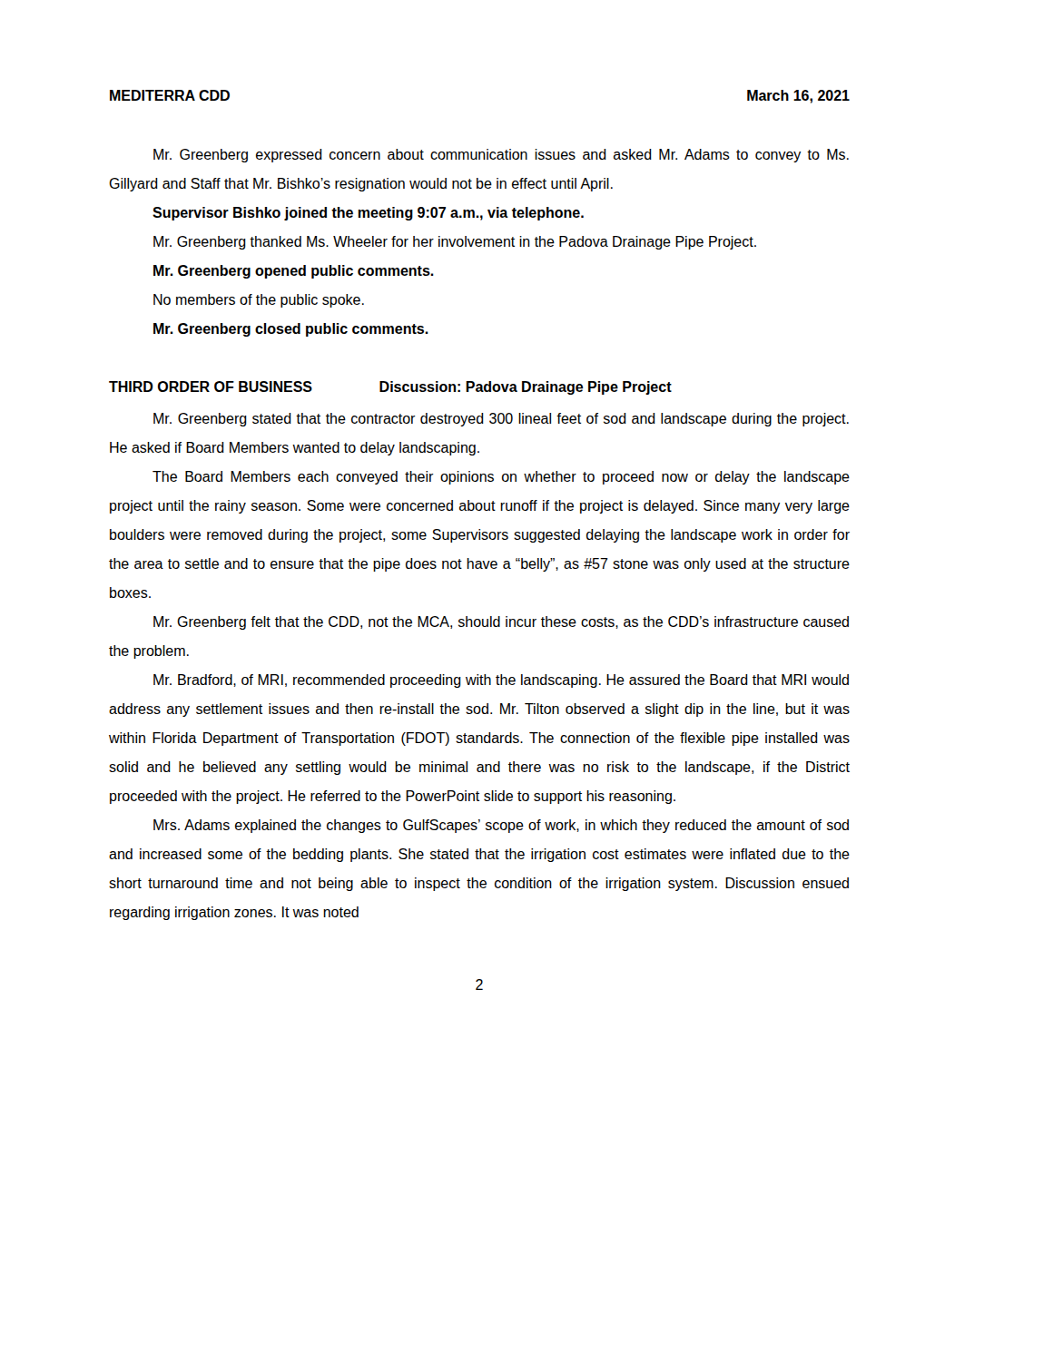MEDITERRA CDD March 16, 2021
Mr. Greenberg expressed concern about communication issues and asked Mr. Adams to convey to Ms. Gillyard and Staff that Mr. Bishko’s resignation would not be in effect until April.
Supervisor Bishko joined the meeting 9:07 a.m., via telephone.
Mr. Greenberg thanked Ms. Wheeler for her involvement in the Padova Drainage Pipe Project.
Mr. Greenberg opened public comments.
No members of the public spoke.
Mr. Greenberg closed public comments.
THIRD ORDER OF BUSINESS Discussion: Padova Drainage Pipe Project
Mr. Greenberg stated that the contractor destroyed 300 lineal feet of sod and landscape during the project. He asked if Board Members wanted to delay landscaping.
The Board Members each conveyed their opinions on whether to proceed now or delay the landscape project until the rainy season. Some were concerned about runoff if the project is delayed. Since many very large boulders were removed during the project, some Supervisors suggested delaying the landscape work in order for the area to settle and to ensure that the pipe does not have a “belly”, as #57 stone was only used at the structure boxes.
Mr. Greenberg felt that the CDD, not the MCA, should incur these costs, as the CDD’s infrastructure caused the problem.
Mr. Bradford, of MRI, recommended proceeding with the landscaping. He assured the Board that MRI would address any settlement issues and then re-install the sod. Mr. Tilton observed a slight dip in the line, but it was within Florida Department of Transportation (FDOT) standards. The connection of the flexible pipe installed was solid and he believed any settling would be minimal and there was no risk to the landscape, if the District proceeded with the project. He referred to the PowerPoint slide to support his reasoning.
Mrs. Adams explained the changes to GulfScapes’ scope of work, in which they reduced the amount of sod and increased some of the bedding plants. She stated that the irrigation cost estimates were inflated due to the short turnaround time and not being able to inspect the condition of the irrigation system. Discussion ensued regarding irrigation zones. It was noted
2